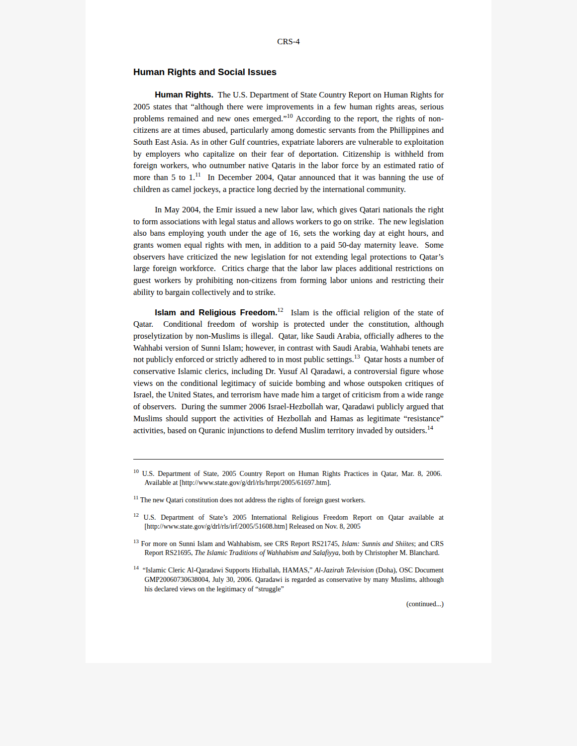CRS-4
Human Rights and Social Issues
Human Rights. The U.S. Department of State Country Report on Human Rights for 2005 states that “although there were improvements in a few human rights areas, serious problems remained and new ones emerged.”10 According to the report, the rights of non-citizens are at times abused, particularly among domestic servants from the Phillippines and South East Asia. As in other Gulf countries, expatriate laborers are vulnerable to exploitation by employers who capitalize on their fear of deportation. Citizenship is withheld from foreign workers, who outnumber native Qataris in the labor force by an estimated ratio of more than 5 to 1.11 In December 2004, Qatar announced that it was banning the use of children as camel jockeys, a practice long decried by the international community.
In May 2004, the Emir issued a new labor law, which gives Qatari nationals the right to form associations with legal status and allows workers to go on strike. The new legislation also bans employing youth under the age of 16, sets the working day at eight hours, and grants women equal rights with men, in addition to a paid 50-day maternity leave. Some observers have criticized the new legislation for not extending legal protections to Qatar’s large foreign workforce. Critics charge that the labor law places additional restrictions on guest workers by prohibiting non-citizens from forming labor unions and restricting their ability to bargain collectively and to strike.
Islam and Religious Freedom.12 Islam is the official religion of the state of Qatar. Conditional freedom of worship is protected under the constitution, although proselytization by non-Muslims is illegal. Qatar, like Saudi Arabia, officially adheres to the Wahhabi version of Sunni Islam; however, in contrast with Saudi Arabia, Wahhabi tenets are not publicly enforced or strictly adhered to in most public settings.13 Qatar hosts a number of conservative Islamic clerics, including Dr. Yusuf Al Qaradawi, a controversial figure whose views on the conditional legitimacy of suicide bombing and whose outspoken critiques of Israel, the United States, and terrorism have made him a target of criticism from a wide range of observers. During the summer 2006 Israel-Hezbollah war, Qaradawi publicly argued that Muslims should support the activities of Hezbollah and Hamas as legitimate “resistance” activities, based on Quranic injunctions to defend Muslim territory invaded by outsiders.14
10 U.S. Department of State, 2005 Country Report on Human Rights Practices in Qatar, Mar. 8, 2006. Available at [http://www.state.gov/g/drl/rls/hrrpt/2005/61697.htm].
11 The new Qatari constitution does not address the rights of foreign guest workers.
12 U.S. Department of State’s 2005 International Religious Freedom Report on Qatar available at [http://www.state.gov/g/drl/rls/irf/2005/51608.htm] Released on Nov. 8, 2005
13 For more on Sunni Islam and Wahhabism, see CRS Report RS21745, Islam: Sunnis and Shiites; and CRS Report RS21695, The Islamic Traditions of Wahhabism and Salafiyya, both by Christopher M. Blanchard.
14 “Islamic Cleric Al-Qaradawi Supports Hizballah, HAMAS,” Al-Jazirah Television (Doha), OSC Document GMP20060730638004, July 30, 2006. Qaradawi is regarded as conservative by many Muslims, although his declared views on the legitimacy of “struggle”
(continued...)